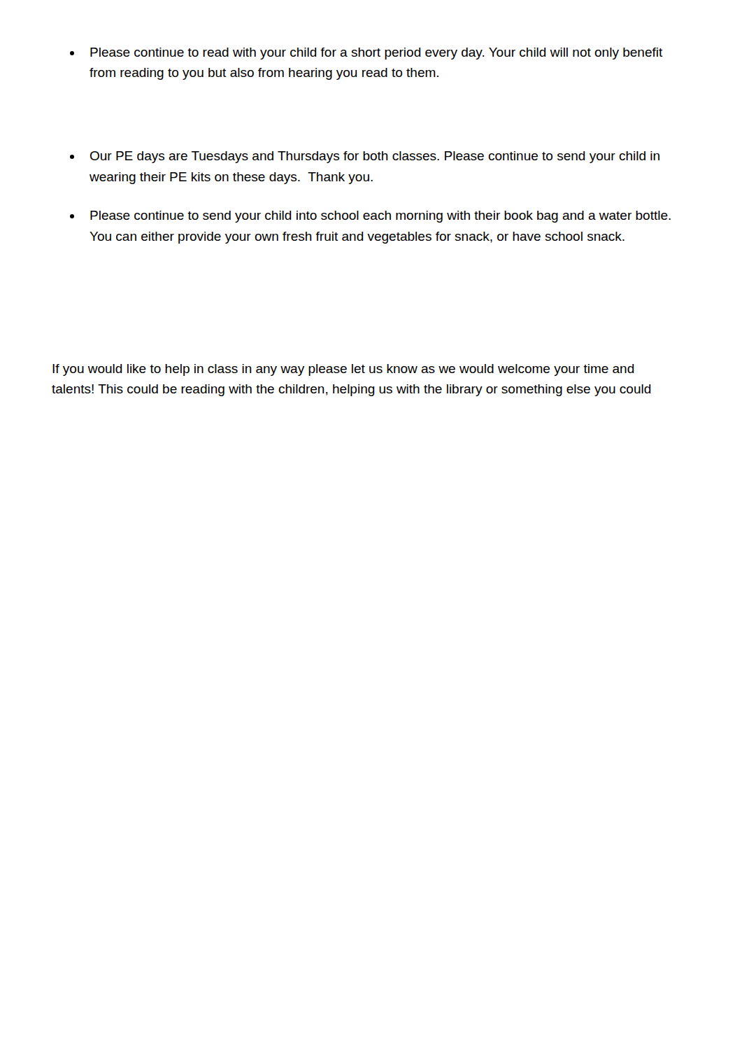Please continue to read with your child for a short period every day. Your child will not only benefit from reading to you but also from hearing you read to them.
Our PE days are Tuesdays and Thursdays for both classes. Please continue to send your child in wearing their PE kits on these days. Thank you.
Please continue to send your child into school each morning with their book bag and a water bottle. You can either provide your own fresh fruit and vegetables for snack, or have school snack.
If you would like to help in class in any way please let us know as we would welcome your time and talents! This could be reading with the children, helping us with the library or something else you could